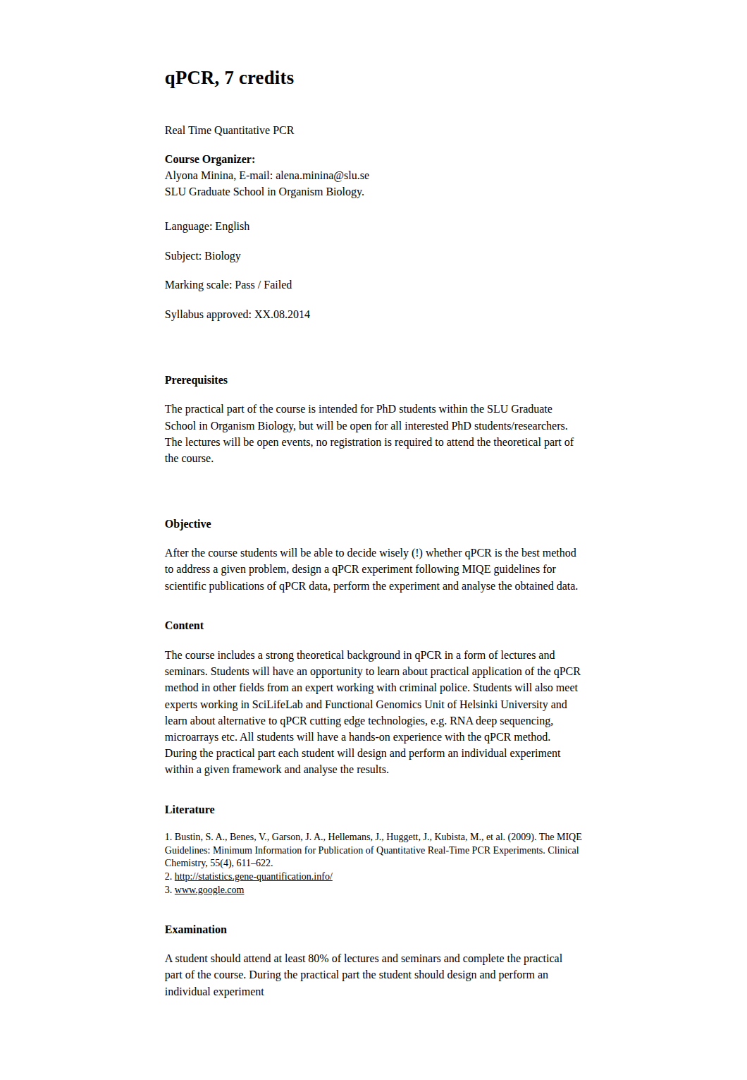qPCR, 7 credits
Real Time Quantitative PCR
Course Organizer:
Alyona Minina, E-mail: alena.minina@slu.se
SLU Graduate School in Organism Biology.
Language: English
Subject: Biology
Marking scale: Pass / Failed
Syllabus approved: XX.08.2014
Prerequisites
The practical part of the course is intended for PhD students within the SLU Graduate School in Organism Biology, but will be open for all interested PhD students/researchers. The lectures will be open events, no registration is required to attend the theoretical part of the course.
Objective
After the course students will be able to decide wisely (!) whether qPCR is the best method to address a given problem, design a qPCR experiment following MIQE guidelines for scientific publications of qPCR data, perform the experiment and analyse the obtained data.
Content
The course includes a strong theoretical background in qPCR in a form of lectures and seminars. Students will have an opportunity to learn about practical application of the qPCR method in other fields from an expert working with criminal police. Students will also meet experts working in SciLifeLab and Functional Genomics Unit of Helsinki University and learn about alternative to qPCR cutting edge technologies, e.g. RNA deep sequencing, microarrays etc. All students will have a hands-on experience with the qPCR method. During the practical part each student will design and perform an individual experiment within a given framework and analyse the results.
Literature
1. Bustin, S. A., Benes, V., Garson, J. A., Hellemans, J., Huggett, J., Kubista, M., et al. (2009). The MIQE Guidelines: Minimum Information for Publication of Quantitative Real-Time PCR Experiments. Clinical Chemistry, 55(4), 611–622.
2. http://statistics.gene-quantification.info/
3. www.google.com
Examination
A student should attend at least 80% of lectures and seminars and complete the practical part of the course. During the practical part the student should design and perform an individual experiment